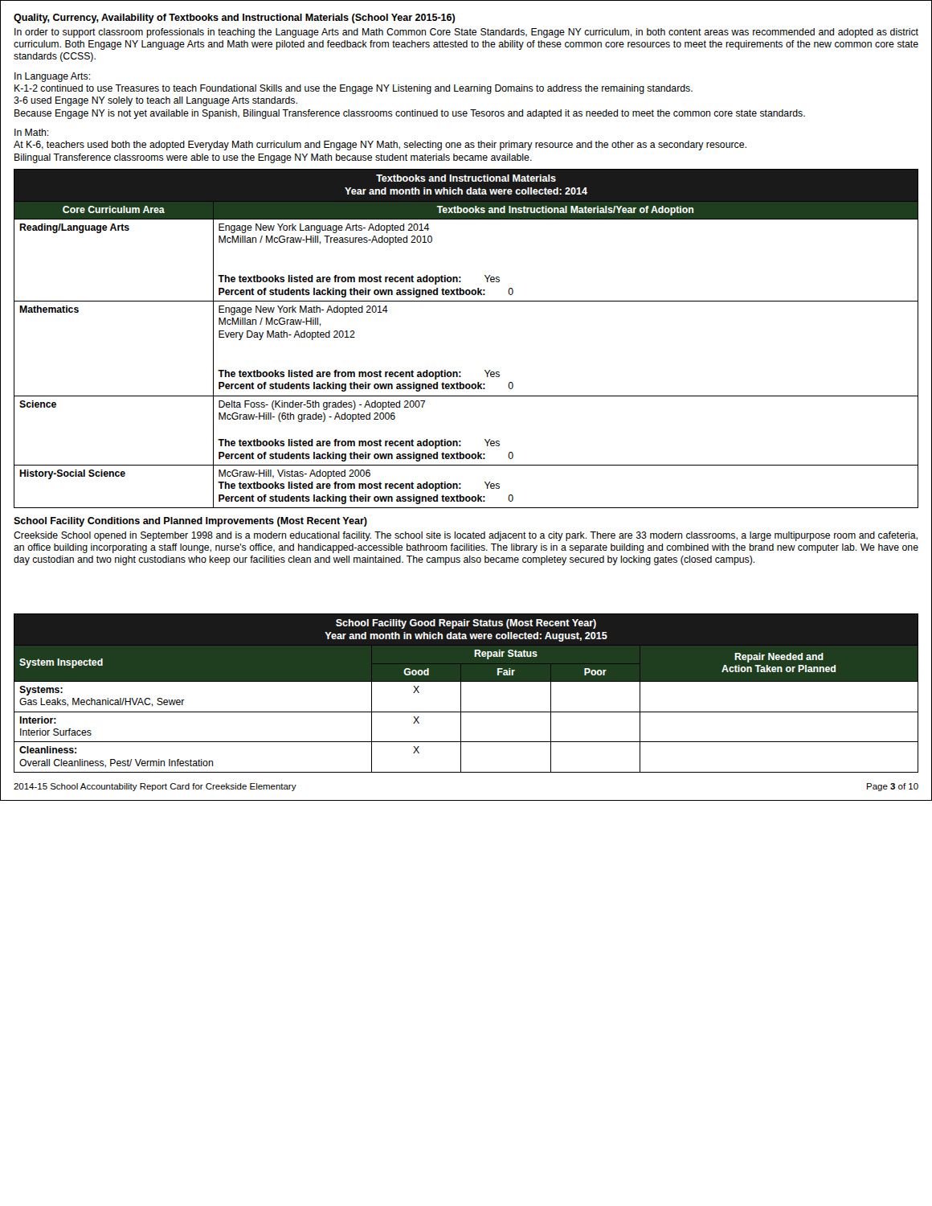Quality, Currency, Availability of Textbooks and Instructional Materials (School Year 2015-16)
In order to support classroom professionals in teaching the Language Arts and Math Common Core State Standards, Engage NY curriculum, in both content areas was recommended and adopted as district curriculum. Both Engage NY Language Arts and Math were piloted and feedback from teachers attested to the ability of these common core resources to meet the requirements of the new common core state standards (CCSS).
In Language Arts:
K-1-2 continued to use Treasures to teach Foundational Skills and use the Engage NY Listening and Learning Domains to address the remaining standards.
3-6 used Engage NY solely to teach all Language Arts standards.
Because Engage NY is not yet available in Spanish, Bilingual Transference classrooms continued to use Tesoros and adapted it as needed to meet the common core state standards.
In Math:
At K-6, teachers used both the adopted Everyday Math curriculum and Engage NY Math, selecting one as their primary resource and the other as a secondary resource.
Bilingual Transference classrooms were able to use the Engage NY Math because student materials became available.
| Textbooks and Instructional Materials Year and month in which data were collected: 2014 |
| --- |
| Core Curriculum Area | Textbooks and Instructional Materials/Year of Adoption |
| Reading/Language Arts | Engage New York Language Arts- Adopted 2014 McMillan / McGraw-Hill, Treasures-Adopted 2010 The textbooks listed are from most recent adoption: Yes Percent of students lacking their own assigned textbook: 0 |
| Mathematics | Engage New York Math- Adopted 2014 McMillan / McGraw-Hill, Every Day Math- Adopted 2012 The textbooks listed are from most recent adoption: Yes Percent of students lacking their own assigned textbook: 0 |
| Science | Delta Foss- (Kinder-5th grades) - Adopted 2007 McGraw-Hill- (6th grade) - Adopted 2006 The textbooks listed are from most recent adoption: Yes Percent of students lacking their own assigned textbook: 0 |
| History-Social Science | McGraw-Hill, Vistas- Adopted 2006 The textbooks listed are from most recent adoption: Yes Percent of students lacking their own assigned textbook: 0 |
School Facility Conditions and Planned Improvements (Most Recent Year)
Creekside School opened in September 1998 and is a modern educational facility. The school site is located adjacent to a city park. There are 33 modern classrooms, a large multipurpose room and cafeteria, an office building incorporating a staff lounge, nurse's office, and handicapped-accessible bathroom facilities. The library is in a separate building and combined with the brand new computer lab. We have one day custodian and two night custodians who keep our facilities clean and well maintained. The campus also became completey secured by locking gates (closed campus).
| School Facility Good Repair Status (Most Recent Year) Year and month in which data were collected: August, 2015 |
| --- |
| System Inspected | Repair Status | Repair Needed and Action Taken or Planned |
| Good | Fair | Poor |
| Systems: Gas Leaks, Mechanical/HVAC, Sewer | X | | | |
| Interior: Interior Surfaces | X | | | |
| Cleanliness: Overall Cleanliness, Pest/ Vermin Infestation | X | | | |
2014-15 School Accountability Report Card for Creekside Elementary
Page 3 of 10